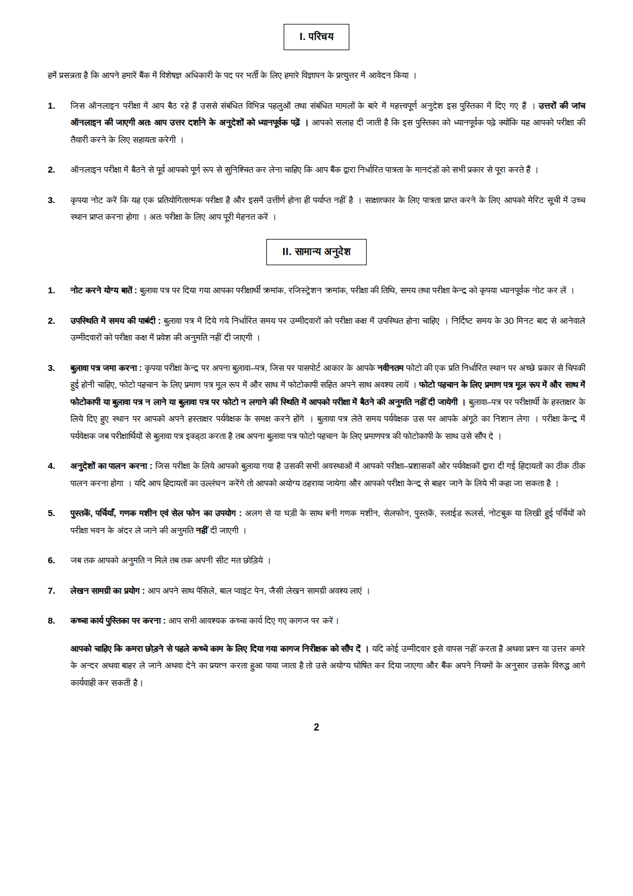I. परिचय
हमें प्रसन्नता है कि आपने हमारें बैंक में विशेषज्ञ अधिकारी के पद पर भर्ती के लिए हमारे विज्ञापन के प्रत्युत्तर में आवेदन किया ।
जिस ऑनलाइन परीक्षा में आप बैठ रहे हैं उससे संबंधित विभिन्न पहलुओं तथा संबंधित मामलों के बारे में महत्त्वपूर्ण अनुदेश इस पुस्तिका में दिए गए हैं । उत्तरों की जांच ऑनलाइन की जाएगी अतः आप उत्तर दर्शाने के अनुदेशों को ध्यानपूर्वक पढ़ें । आपको सलाह दी जाती है कि इस पुस्तिका को ध्यानपूर्वक पढ़े क्योंकि यह आपको परीक्षा की तैयारी करने के लिए सहायता करेगी ।
ऑनलाइन परीक्षा में बैठने से पूर्व आपको पूर्ण रूप से सुनिश्चित कर लेना चाहिए कि आप बैंक द्वारा निर्धारित पात्रता के मानदंडों को सभी प्रकार से पूरा करते हैं ।
कृपया नोट करें कि यह एक प्रतियोगितात्मक परीक्षा है और इसमें उत्तीर्ण होना ही पर्याप्त नहीं है । साक्षात्कार के लिए पात्रता प्राप्त करने के लिए आपको मेरिट सूची में उच्च स्थान प्राप्त करना होगा । अतः परीक्षा के लिए आप पूरी मेहनत करें ।
II. सामान्य अनुदेश
नोट करने योग्य बातें : बुलावा पत्र पर दिया गया आपका परीक्षार्थी क्रमांक, रजिस्ट्रेशन क्रमांक, परीक्षा की तिथि, समय तथा परीक्षा केन्द्र को कृपया ध्यानपूर्वक नोट कर लें ।
उपस्थिति में समय की पाबंदी : बुलावा पत्र में दिये गये निर्धारित समय पर उम्मीदवारों को परीक्षा कक्ष में उपस्थित होना चाहिए । निर्दिष्ट समय के 30 मिनट बाद से आनेवाले उम्मीदवारों को परीक्षा कक्ष में प्रवेश की अनुमति नहीं दी जाएगी ।
बुलावा पत्र जमा करना : कृपया परीक्षा केन्द्र पर अपना बुलावा–पत्र, जिस पर पासपोर्ट आकार के आपके नवीनतम फोटो की एक प्रति निर्धारित स्थान पर अच्छे प्रकार से चिपकी हुई होनी चाहिए, फोटो पहचान के लिए प्रमाण पत्र मूल रूप में और साथ में फोटोकापी सहित अपने साथ अवश्य लायें । फोटो पहचान के लिए प्रमाण पत्र मूल रूप में और साथ में फोटोकापी या बुलावा पत्र न लाने या बुलावा पत्र पर फोटो न लगाने की स्थिति में आपको परीक्षा में बैठने की अनुमति नहीं दी जायेगी । बुलावा–पत्र पर परीक्षार्थी के हस्ताक्षर के लिये दिए हुए स्थान पर आपको अपने हस्ताक्षर पर्यवेक्षक के समक्ष करने होंगे । बुलावा पत्र लेते समय पर्यवेक्षक उस पर आपके अंगूठे का निशान लेगा । परीक्षा केन्द्र में पर्यवेक्षक जब परीक्षार्थियों से बुलावा पत्र इक्ड्ठा करता है तब अपना बुलावा पत्र फोटो पहचान के लिए प्रमाणपत्र की फोटोकापी के साथ उसे सौंप दे ।
अनुदेशों का पालन करना : जिस परीक्षा के लिये आपको बुलाया गया है उसकी सभी अवस्थाओं में आपको परीक्षा–प्रशासकों ओर पर्यवेक्षकों द्वारा दी गई हिदायतों का ठीक ठीक पालन करना होगा । यदि आप हिदायतों का उल्लंघन करेंगे तो आपको अयोग्य ठहराया जायेगा और आपको परीक्षा केन्द्र से बाहर जाने के लिये भी कहा जा सकता है ।
पुस्तकें, पर्चियाँ, गणक मशीन एवं सेल फोन का उपयोग : अलग से या घड़ी के साथ बनी गणक मशीन, सेलफोन, पुस्तकें, स्लाईड रूलर्स, नोटबुक या लिखी हुई पर्चियों को परीक्षा भवन के अंदर ले जाने की अनुमति नहीं दी जाएगी ।
जब तक आपको अनुमति न मिले तब तक अपनी सीट मत छोड़िये ।
लेखन सामग्री का प्रयोग : आप अपने साथ पेंसिले, बाल प्वाइंट पेन, जैसी लेखन सामग्री अवश्य लाएं ।
कच्चा कार्य पुस्तिका पर करना : आप सभी आवश्यक कच्चा कार्य दिए गए कागज पर करें।
आपको चाहिए कि कमरा छोड़ने से पहले कच्चे काम के लिए दिया गया कागज निरीक्षक को सौंप दें । यदि कोई उम्मीदवार इसे वापस नहीं करता है अथवा प्रश्न या उत्तर कमरे के अन्दर अथवा बाहर ले जाने अथवा देने का प्रयत्न करता हुआ पाया जाता है तो उसे अयोग्य घोषित कर दिया जाएगा और बैंक अपने नियमों के अनुसार उसके विरुद्ध आगे कार्यवाही कर सकती है।
2